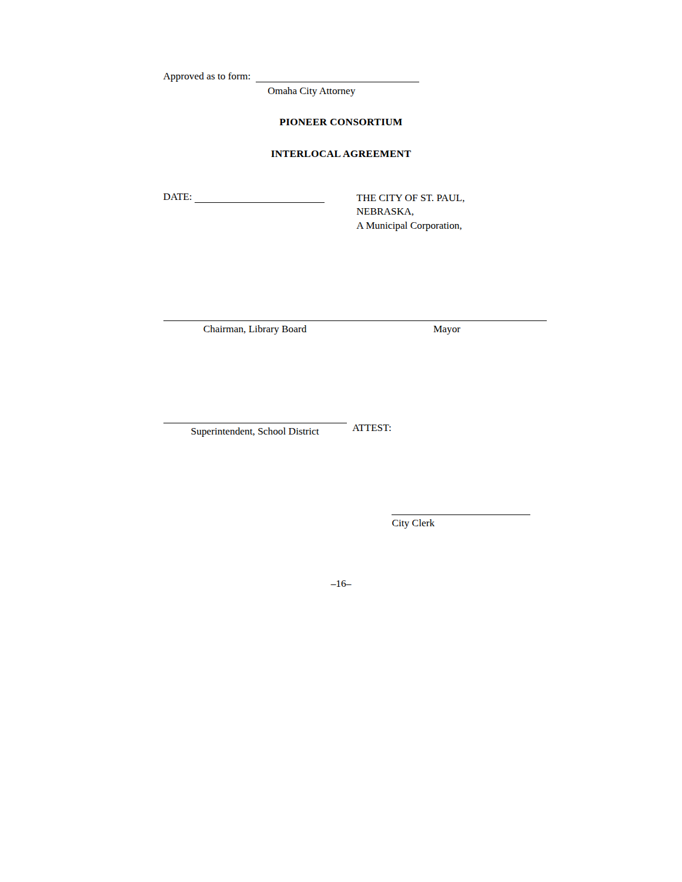Approved as to form:
Omaha City Attorney
PIONEER CONSORTIUM
INTERLOCAL AGREEMENT
DATE:
THE CITY OF ST. PAUL, NEBRASKA,
A Municipal Corporation,
Chairman, Library Board
Mayor
Superintendent, School District
ATTEST:
City Clerk
–16–